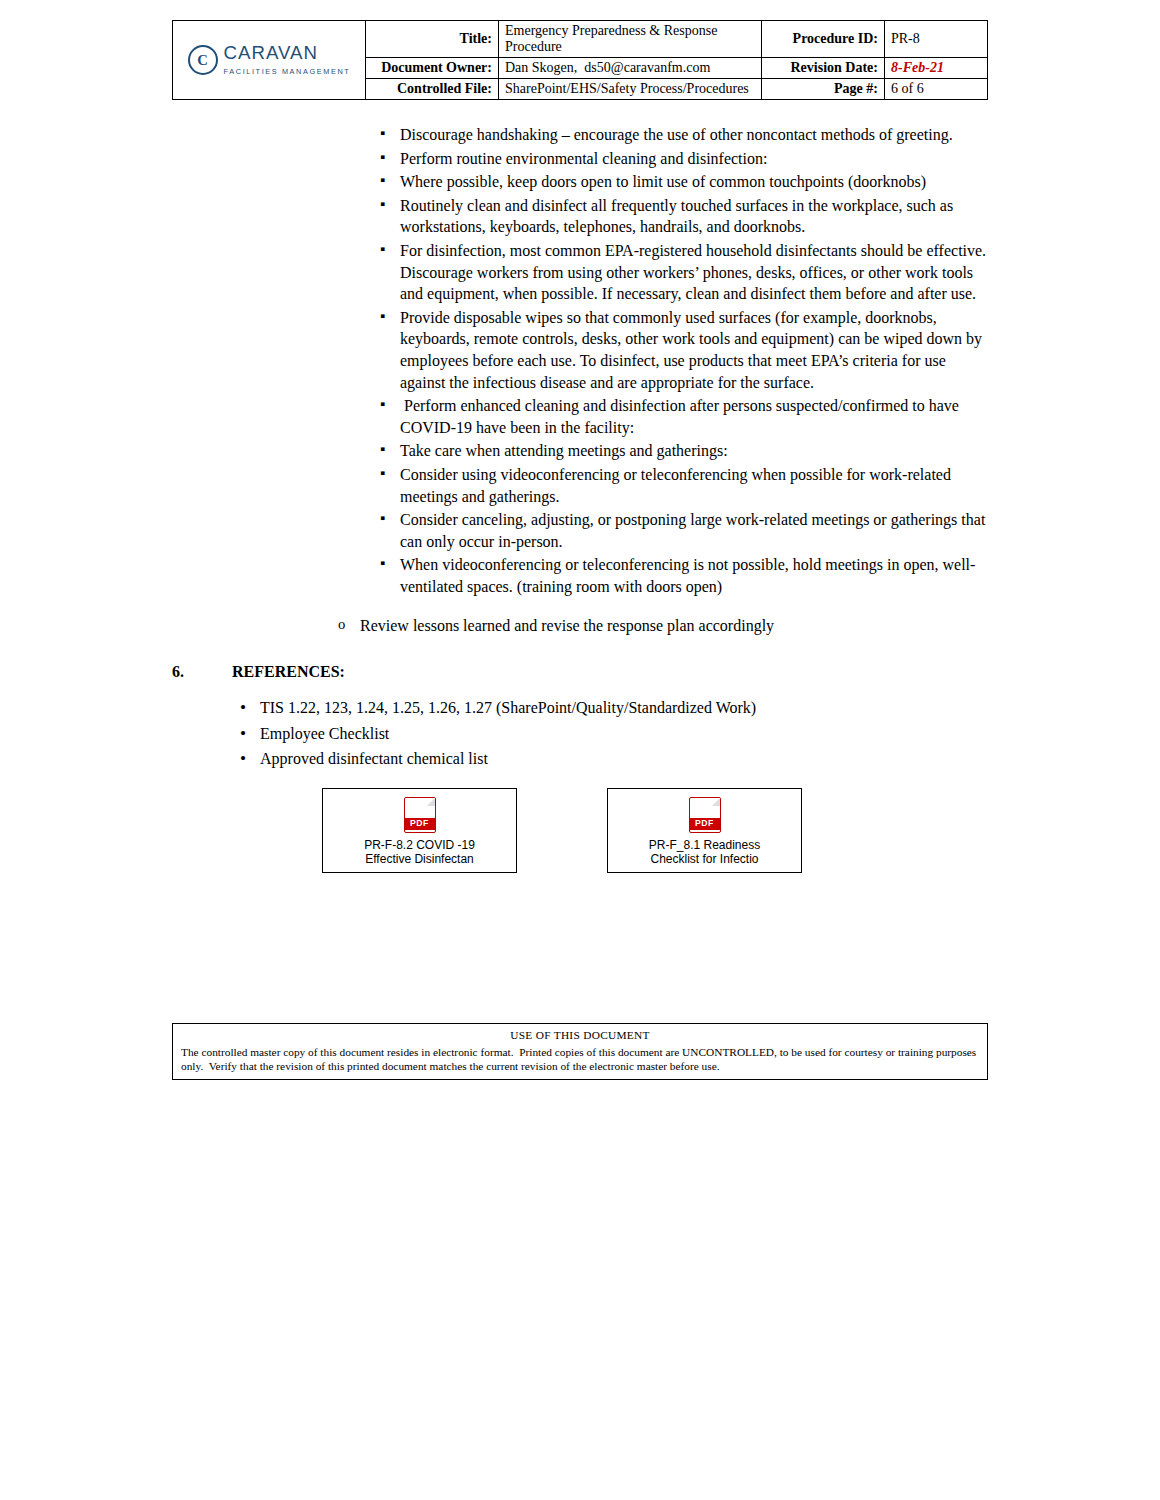| C CARAVAN FACILITIES MANAGEMENT | Title: | Emergency Preparedness & Response Procedure | Procedure ID: | PR-8 |
| Document Owner: | Dan Skogen, ds50@caravanfm.com | Revision Date: | 8-Feb-21 |
| Controlled File: | SharePoint/EHS/Safety Process/Procedures | Page #: | 6 of 6 |
Discourage handshaking – encourage the use of other noncontact methods of greeting.
Perform routine environmental cleaning and disinfection:
Where possible, keep doors open to limit use of common touchpoints (doorknobs)
Routinely clean and disinfect all frequently touched surfaces in the workplace, such as workstations, keyboards, telephones, handrails, and doorknobs.
For disinfection, most common EPA-registered household disinfectants should be effective. Discourage workers from using other workers’ phones, desks, offices, or other work tools and equipment, when possible. If necessary, clean and disinfect them before and after use.
Provide disposable wipes so that commonly used surfaces (for example, doorknobs, keyboards, remote controls, desks, other work tools and equipment) can be wiped down by employees before each use. To disinfect, use products that meet EPA’s criteria for use against the infectious disease and are appropriate for the surface.
Perform enhanced cleaning and disinfection after persons suspected/confirmed to have COVID-19 have been in the facility:
Take care when attending meetings and gatherings:
Consider using videoconferencing or teleconferencing when possible for work-related meetings and gatherings.
Consider canceling, adjusting, or postponing large work-related meetings or gatherings that can only occur in-person.
When videoconferencing or teleconferencing is not possible, hold meetings in open, well-ventilated spaces. (training room with doors open)
Review lessons learned and revise the response plan accordingly
6. REFERENCES:
TIS 1.22, 123, 1.24, 1.25, 1.26, 1.27 (SharePoint/Quality/Standardized Work)
Employee Checklist
Approved disinfectant chemical list
PDF
PR-F-8.2 COVID -19
Effective Disinfectan
PDF
PR-F_8.1 Readiness
Checklist for Infectio
USE OF THIS DOCUMENT
The controlled master copy of this document resides in electronic format. Printed copies of this document are UNCONTROLLED, to be used for courtesy or training purposes only. Verify that the revision of this printed document matches the current revision of the electronic master before use.